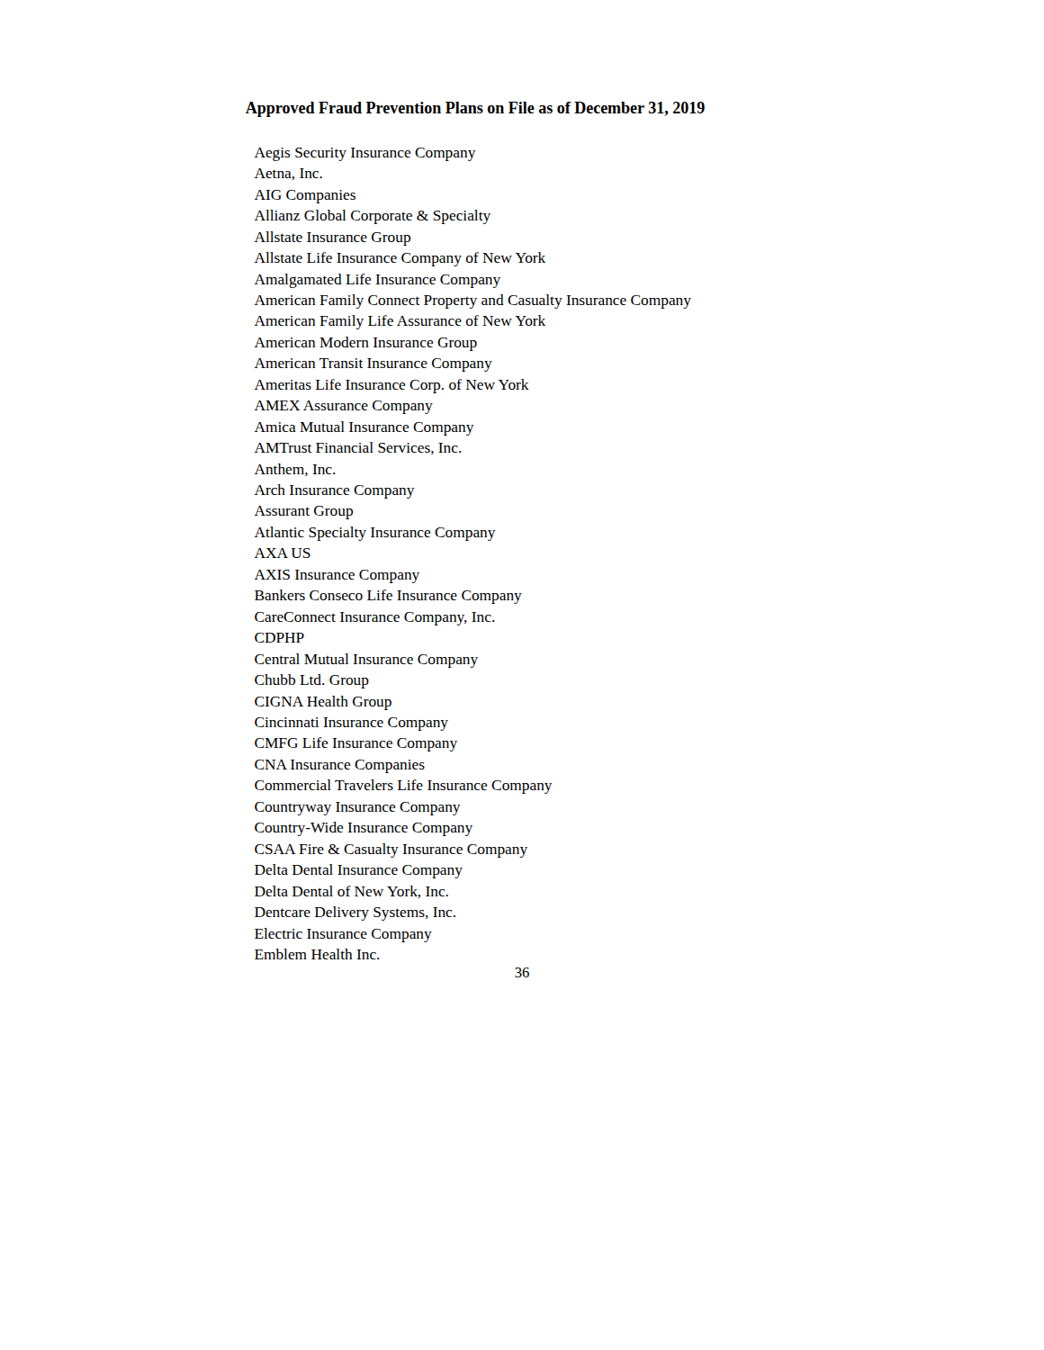Approved Fraud Prevention Plans on File as of December 31, 2019
Aegis Security Insurance Company
Aetna, Inc.
AIG Companies
Allianz Global Corporate & Specialty
Allstate Insurance Group
Allstate Life Insurance Company of New York
Amalgamated Life Insurance Company
American Family Connect Property and Casualty Insurance Company
American Family Life Assurance of New York
American Modern Insurance Group
American Transit Insurance Company
Ameritas Life Insurance Corp. of New York
AMEX Assurance Company
Amica Mutual Insurance Company
AMTrust Financial Services, Inc.
Anthem, Inc.
Arch Insurance Company
Assurant Group
Atlantic Specialty Insurance Company
AXA US
AXIS Insurance Company
Bankers Conseco Life Insurance Company
CareConnect Insurance Company, Inc.
CDPHP
Central Mutual Insurance Company
Chubb Ltd. Group
CIGNA Health Group
Cincinnati Insurance Company
CMFG Life Insurance Company
CNA Insurance Companies
Commercial Travelers Life Insurance Company
Countryway Insurance Company
Country-Wide Insurance Company
CSAA Fire & Casualty Insurance Company
Delta Dental Insurance Company
Delta Dental of New York, Inc.
Dentcare Delivery Systems, Inc.
Electric Insurance Company
Emblem Health Inc.
36